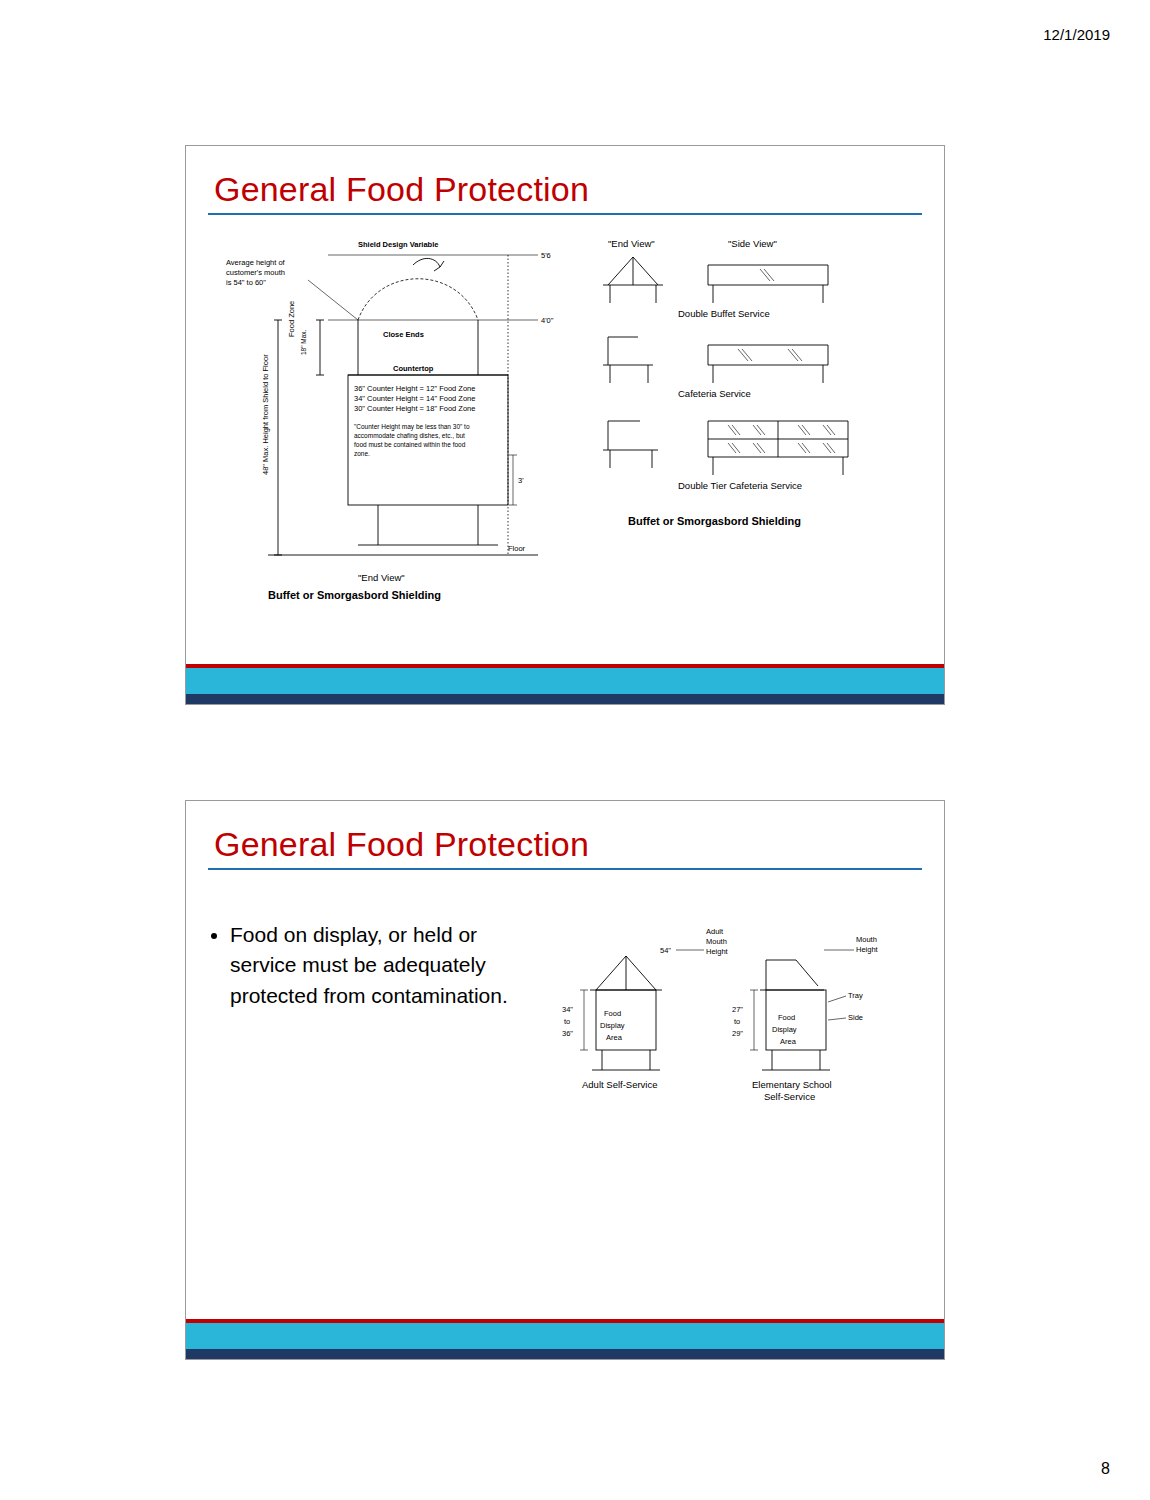12/1/2019
General Food Protection
5'6 4'0" Shield Design Variable Average height of customer's mouth is 54" to 60" Food Zone 18" Max. 48" Max. Height from Shield to Floor Close Ends Countertop 36" Counter Height = 12" Food Zone 34" Counter Height = 14" Food Zone 30" Counter Height = 18" Food Zone "Counter Height may be less than 30" to accommodate chafing dishes, etc., but food must be contained within the food zone. Floor 3' "End View" Buffet or Smorgasbord Shielding "End View" "Side View" Double Buffet Service Cafeteria Service Double Tier Cafeteria Service Buffet or Smorgasbord Shielding
General Food Protection
Food on display, or held or service must be adequately protected from contamination.
Adult Mouth Height 54" Food Display Area 34" to 36" Adult Self-Service Mouth Height Food Display Area Tray Side 27" to 29" Elementary School Self-Service
8